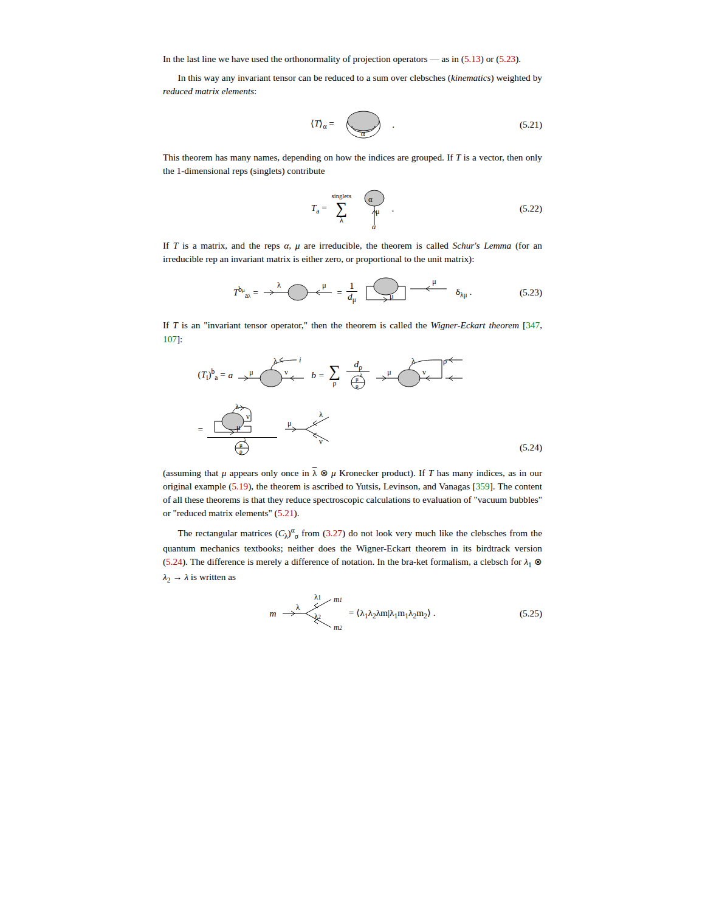In the last line we have used the orthonormality of projection operators — as in (5.13) or (5.23).
In this way any invariant tensor can be reduced to a sum over clebsches (kinematics) weighted by reduced matrix elements:
⟨T⟩α = α .
(5.21)
This theorem has many names, depending on how the indices are grouped. If T is a vector, then only the 1-dimensional reps (singlets) contribute
Ta = singlets∑λ α μ a .
(5.22)
If T is a matrix, and the reps α, μ are irreducible, the theorem is called Schur's Lemma (for an irreducible rep an invariant matrix is either zero, or proportional to the unit matrix):
Tbμ aλ = λ μ = 1 dμ μ μ δλμ .
(5.23)
If T is an "invariant tensor operator," then the theorem is called the Wigner-Eckart theorem [347, 107]:
(Ti)ba = a μ ν λ i b = ∑ρ dρ μ ρ λ μ ν λ ρ
= λ ν μ μ ρ λ μ λ ν
(5.24)
(assuming that μ appears only once in λ ⊗ μ Kronecker product). If T has many indices, as in our original example (5.19), the theorem is ascribed to Yutsis, Levinson, and Vanagas [359]. The content of all these theorems is that they reduce spectroscopic calculations to evaluation of "vacuum bubbles" or "reduced matrix elements" (5.21).
The rectangular matrices (Cλ)ασ from (3.27) do not look very much like the clebsches from the quantum mechanics textbooks; neither does the Wigner-Eckart theorem in its birdtrack version (5.24). The difference is merely a difference of notation. In the bra-ket formalism, a clebsch for λ 1 ⊗ λ 2 → λ is written as
m λ λ1 m1 λ2 m2 = ⟨λ1λ2λm|λ1m1λ2m2⟩ .
(5.25)